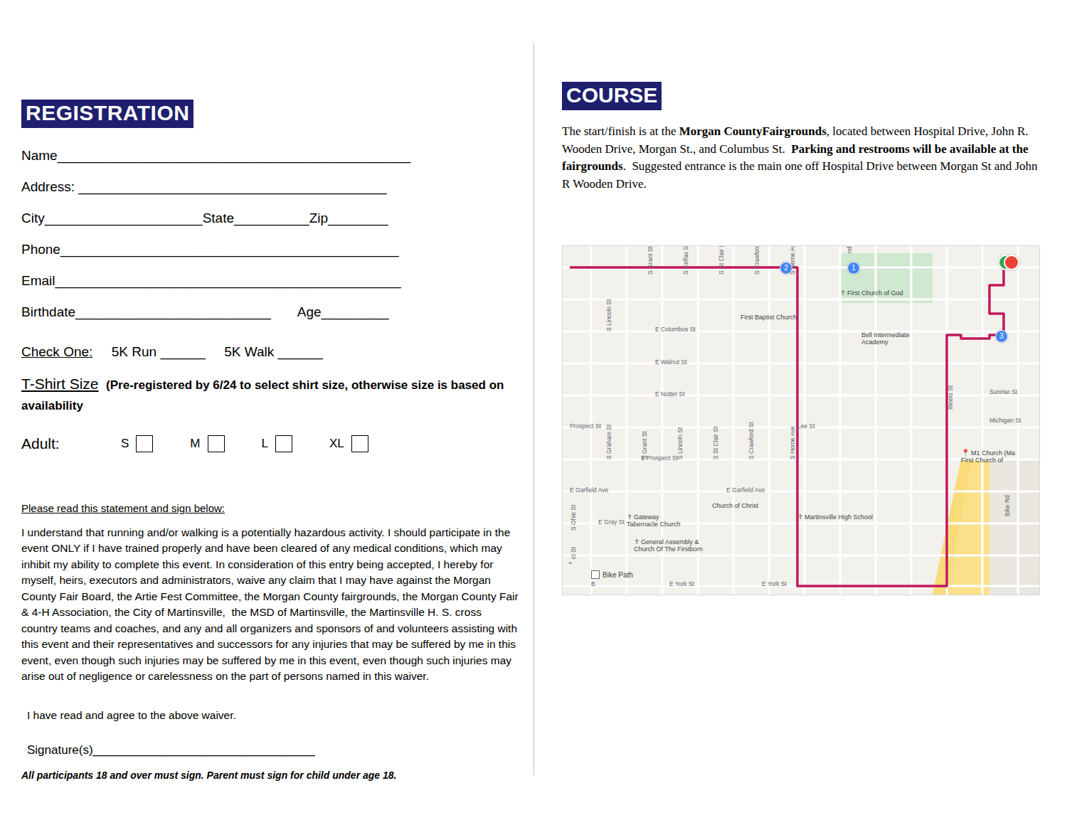REGISTRATION
Name_______________________________________________
Address: _________________________________________
City_____________________State__________Zip________
Phone_____________________________________________
Email______________________________________________
Birthdate__________________________ Age_________
Check One: 5K Run ______ 5K Walk ______
T-Shirt Size (Pre-registered by 6/24 to select shirt size, otherwise size is based on availability
Adult: S M L XL
Please read this statement and sign below:
I understand that running and/or walking is a potentially hazardous activity. I should participate in the event ONLY if I have trained properly and have been cleared of any medical conditions, which may inhibit my ability to complete this event. In consideration of this entry being accepted, I hereby for myself, heirs, executors and administrators, waive any claim that I may have against the Morgan County Fair Board, the Artie Fest Committee, the Morgan County fairgrounds, the Morgan County Fair & 4-H Association, the City of Martinsville, the MSD of Martinsville, the Martinsville H. S. cross country teams and coaches, and any and all organizers and sponsors of and volunteers assisting with this event and their representatives and successors for any injuries that may be suffered by me in this event, even though such injuries may be suffered by me in this event, even though such injuries may arise out of negligence or carelessness on the part of persons named in this waiver.
I have read and agree to the above waiver.
Signature(s)_________________________________
All participants 18 and over must sign. Parent must sign for child under age 18.
COURSE
The start/finish is at the Morgan CountyFairgrounds, located between Hospital Drive, John R. Wooden Drive, Morgan St., and Columbus St. Parking and restrooms will be available at the fairgrounds. Suggested entrance is the main one off Hospital Drive between Morgan St and John R Wooden Drive.
S Grant St
S Colfax St
S St Clair St
S Crawford St
S Home Ave
nd St
S Lincoln St
S Graham St
S Grant St
S Lincoln St
S St Clair St
S Crawford St
S Home Ave
Illinois St
Bike Rd
E Columbus St
E Walnut St
E Nutter St
Lee St
Prospect St
E Prospect St
E Garfield Ave
E Garfield Ave
E Gray St
S Ohio St
ct St
E York St
E York St
B
Sunrise St
Michigan St
✝First Church of God
First Baptist Church
Bell Intermediate
Academy
📍M1 Church (Ma
First Church of
Church of Christ
✝Gateway
Tabernacle Church
✝General Assembly &
Church Of The Firstborn
✝Martinsville High School
1
2
3
Bike Path
⌄